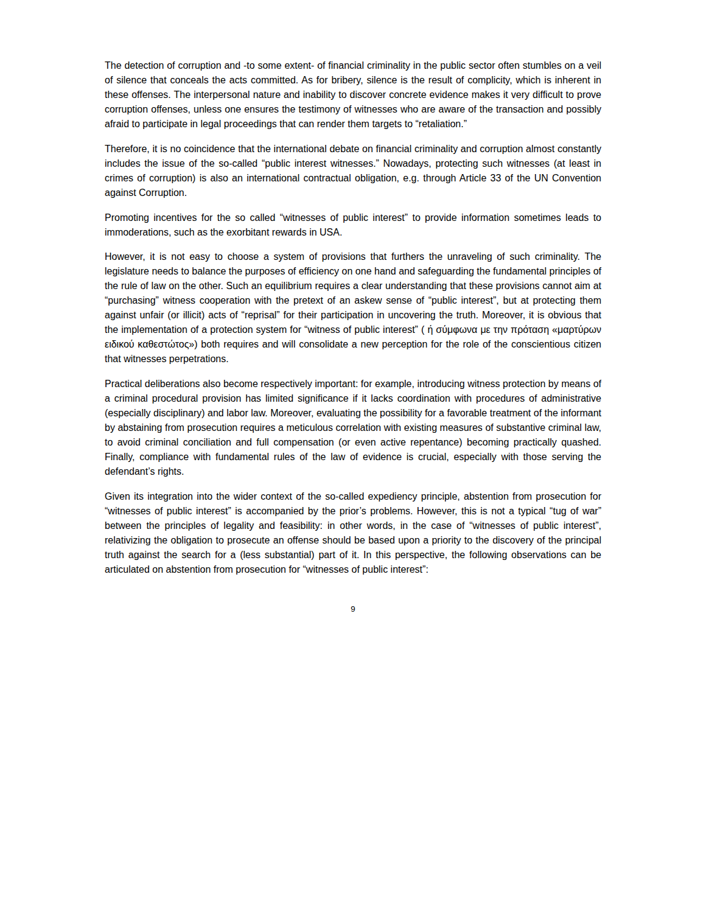The detection of corruption and -to some extent- of financial criminality in the public sector often stumbles on a veil of silence that conceals the acts committed. As for bribery, silence is the result of complicity, which is inherent in these offenses. The interpersonal nature and inability to discover concrete evidence makes it very difficult to prove corruption offenses, unless one ensures the testimony of witnesses who are aware of the transaction and possibly afraid to participate in legal proceedings that can render them targets to “retaliation.”
Therefore, it is no coincidence that the international debate on financial criminality and corruption almost constantly includes the issue of the so-called “public interest witnesses.” Nowadays, protecting such witnesses (at least in crimes of corruption) is also an international contractual obligation, e.g. through Article 33 of the UN Convention against Corruption.
Promoting incentives for the so called “witnesses of public interest” to provide information sometimes leads to immoderations, such as the exorbitant rewards in USA.
However, it is not easy to choose a system of provisions that furthers the unraveling of such criminality. The legislature needs to balance the purposes of efficiency on one hand and safeguarding the fundamental principles of the rule of law on the other. Such an equilibrium requires a clear understanding that these provisions cannot aim at “purchasing” witness cooperation with the pretext of an askew sense of “public interest”, but at protecting them against unfair (or illicit) acts of “reprisal” for their participation in uncovering the truth. Moreover, it is obvious that the implementation of a protection system for “witness of public interest” ( ή σύμφωνα με την πρόταση «μαρτύρων ειδικού καθεστώτος») both requires and will consolidate a new perception for the role of the conscientious citizen that witnesses perpetrations.
Practical deliberations also become respectively important: for example, introducing witness protection by means of a criminal procedural provision has limited significance if it lacks coordination with procedures of administrative (especially disciplinary) and labor law. Moreover, evaluating the possibility for a favorable treatment of the informant by abstaining from prosecution requires a meticulous correlation with existing measures of substantive criminal law, to avoid criminal conciliation and full compensation (or even active repentance) becoming practically quashed. Finally, compliance with fundamental rules of the law of evidence is crucial, especially with those serving the defendant’s rights.
Given its integration into the wider context of the so-called expediency principle, abstention from prosecution for “witnesses of public interest” is accompanied by the prior’s problems. However, this is not a typical “tug of war” between the principles of legality and feasibility: in other words, in the case of “witnesses of public interest”, relativizing the obligation to prosecute an offense should be based upon a priority to the discovery of the principal truth against the search for a (less substantial) part of it. In this perspective, the following observations can be articulated on abstention from prosecution for “witnesses of public interest”:
9